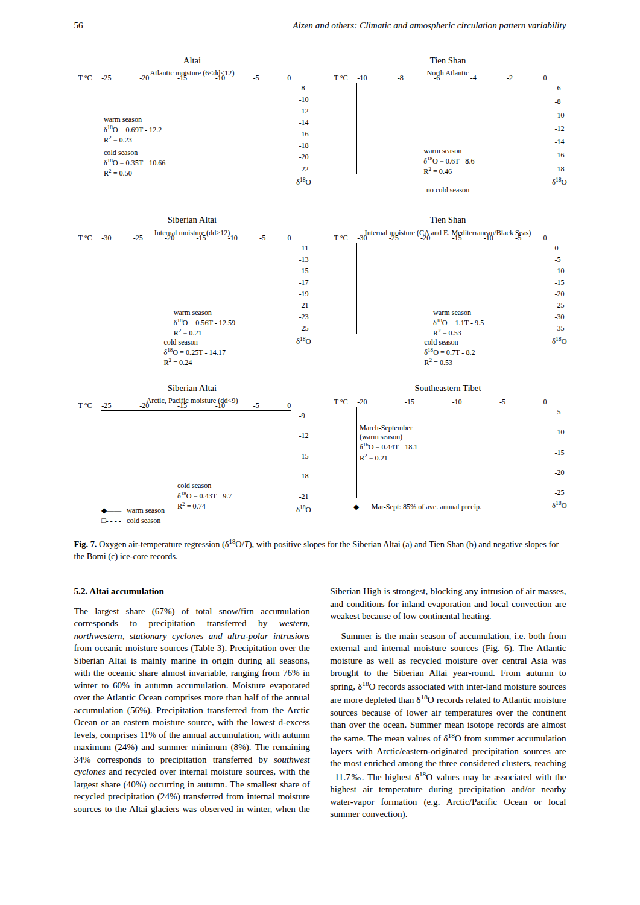56 Aizen and others: Climatic and atmospheric circulation pattern variability
Altai
Atlantic moisture (6<dd<12)
T °C
-25-20-15-10-50
-8-10-12-14-16-18-20-22
δ18O
warm season
δ18O = 0.69T - 12.2
R2 = 0.23
cold season
δ18O = 0.35T - 10.66
R2 = 0.50
Tien Shan
North Atlantic
T °C
-10-8-6-4-20
-6-8-10-12-14-16-18
δ18O
warm season
δ18O = 0.6T - 8.6
R2 = 0.46
no cold season
Siberian Altai
Internal moisture (dd>12)
T °C
-30-25-20-15-10-50
-11-13-15-17-19-21-23-25
δ18O
warm season
δ18O = 0.56T - 12.59
R2 = 0.21
cold season
δ18O = 0.25T - 14.17
R2 = 0.24
Tien Shan
Internal moisture (CA and E. Mediterranean/Black Seas)
T °C
-30-25-20-15-10-50
0-5-10-15-20-25-30-35
δ18O
warm season
δ18O = 1.1T - 9.5
R2 = 0.53
cold season
δ18O = 0.7T - 8.2
R2 = 0.53
Siberian Altai
Arctic, Pacific moisture (dd<9)
T °C
-25-20-15-10-50
-9-12-15-18-21
δ18O
cold season
δ18O = 0.43T - 9.7
R2 = 0.74
——warm season
- - - -cold season
Southeastern Tibet
T °C
-20-15-10-50
-5-10-15-20-25
δ18O
March-September
(warm season)
δ16O = 0.44T - 18.1
R2 = 0.21
Mar-Sept: 85% of ave. annual precip.
Fig. 7. Oxygen air-temperature regression (δ18O/T), with positive slopes for the Siberian Altai (a) and Tien Shan (b) and negative slopes for the Bomi (c) ice-core records.
5.2. Altai accumulation
The largest share (67%) of total snow/firn accumulation corresponds to precipitation transferred by western, northwestern, stationary cyclones and ultra-polar intrusions from oceanic moisture sources (Table 3). Precipitation over the Siberian Altai is mainly marine in origin during all seasons, with the oceanic share almost invariable, ranging from 76% in winter to 60% in autumn accumulation. Moisture evaporated over the Atlantic Ocean comprises more than half of the annual accumulation (56%). Precipitation transferred from the Arctic Ocean or an eastern moisture source, with the lowest d-excess levels, comprises 11% of the annual accumulation, with autumn maximum (24%) and summer minimum (8%). The remaining 34% corresponds to precipitation transferred by southwest cyclones and recycled over internal moisture sources, with the largest share (40%) occurring in autumn. The smallest share of recycled precipitation (24%) transferred from internal moisture sources to the Altai glaciers was observed in winter, when the Siberian High is strongest, blocking any intrusion of air masses, and conditions for inland evaporation and local convection are weakest because of low continental heating.
Summer is the main season of accumulation, i.e. both from external and internal moisture sources (Fig. 6). The Atlantic moisture as well as recycled moisture over central Asia was brought to the Siberian Altai year-round. From autumn to spring, δ18O records associated with inter-land moisture sources are more depleted than δ18O records related to Atlantic moisture sources because of lower air temperatures over the continent than over the ocean. Summer mean isotope records are almost the same. The mean values of δ18O from summer accumulation layers with Arctic/eastern-originated precipitation sources are the most enriched among the three considered clusters, reaching –11.7‰. The highest δ18O values may be associated with the highest air temperature during precipitation and/or nearby water-vapor formation (e.g. Arctic/Pacific Ocean or local summer convection).